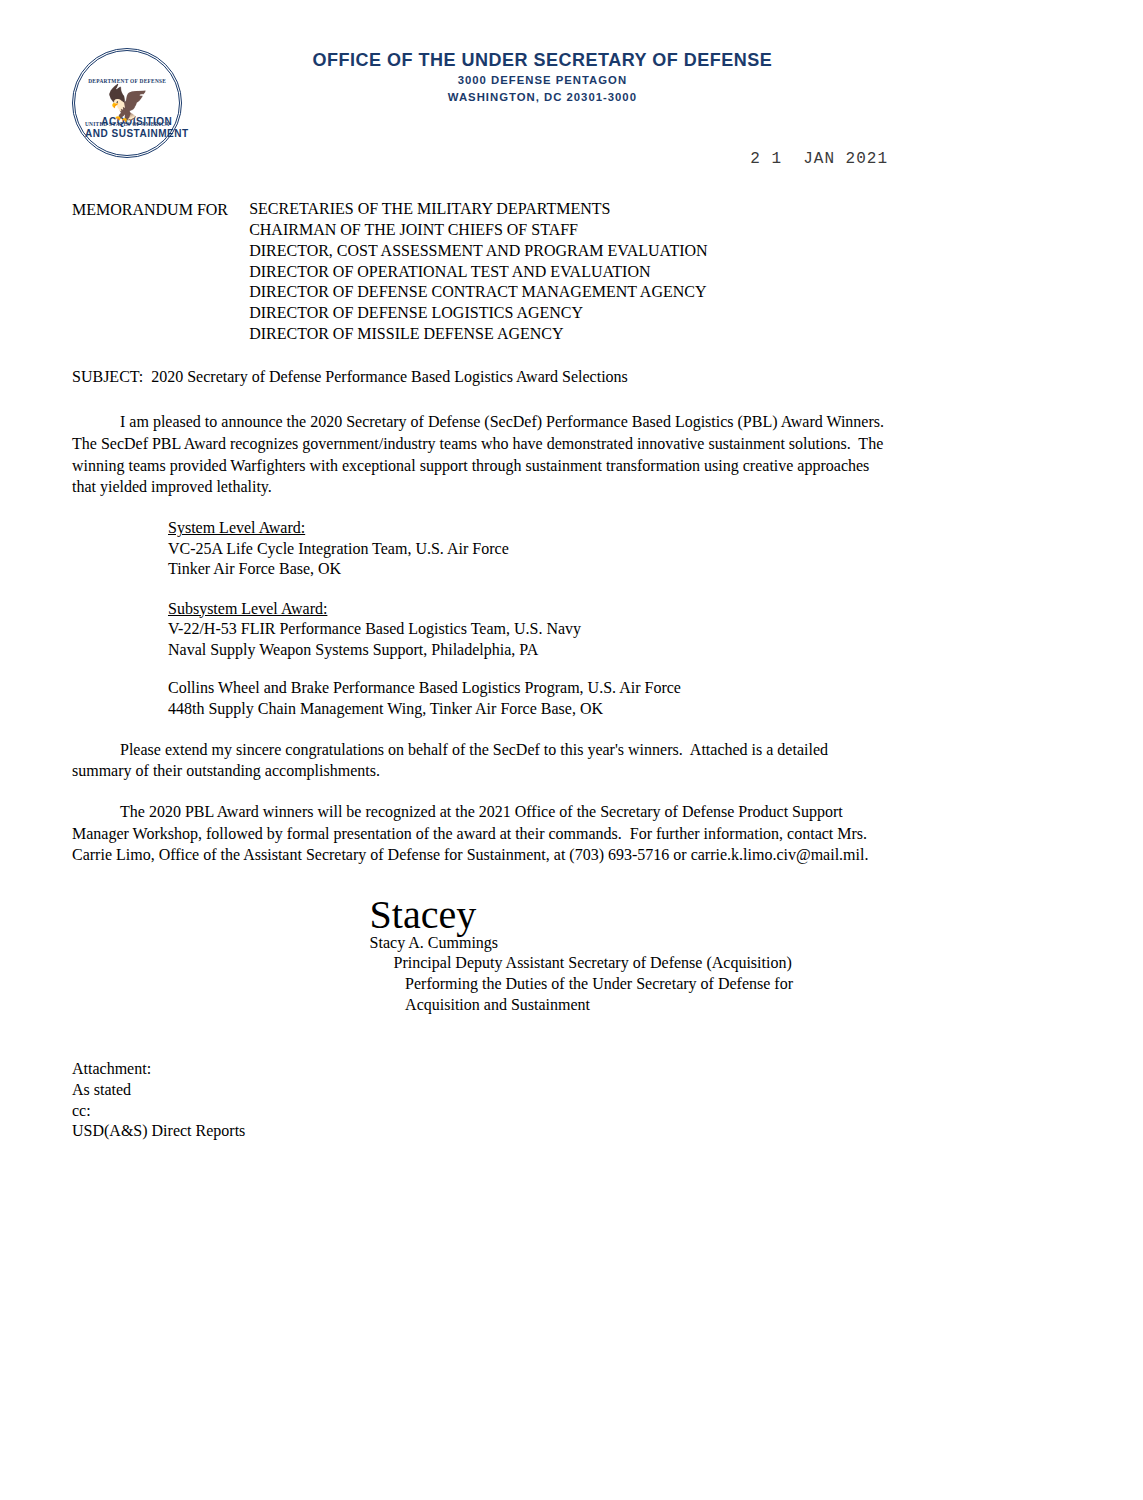DEPARTMENT OF DEFENSE
🦅
UNITED STATES OF AMERICA
OFFICE OF THE UNDER SECRETARY OF DEFENSE
3000 DEFENSE PENTAGON
WASHINGTON, DC 20301-3000
ACQUISITION
AND SUSTAINMENT
2 1 JAN 2021
MEMORANDUM FOR
SECRETARIES OF THE MILITARY DEPARTMENTS
CHAIRMAN OF THE JOINT CHIEFS OF STAFF
DIRECTOR, COST ASSESSMENT AND PROGRAM EVALUATION
DIRECTOR OF OPERATIONAL TEST AND EVALUATION
DIRECTOR OF DEFENSE CONTRACT MANAGEMENT AGENCY
DIRECTOR OF DEFENSE LOGISTICS AGENCY
DIRECTOR OF MISSILE DEFENSE AGENCY
SUBJECT: 2020 Secretary of Defense Performance Based Logistics Award Selections
I am pleased to announce the 2020 Secretary of Defense (SecDef) Performance Based Logistics (PBL) Award Winners. The SecDef PBL Award recognizes government/industry teams who have demonstrated innovative sustainment solutions. The winning teams provided Warfighters with exceptional support through sustainment transformation using creative approaches that yielded improved lethality.
System Level Award:
VC-25A Life Cycle Integration Team, U.S. Air Force
Tinker Air Force Base, OK
Subsystem Level Award:
V-22/H-53 FLIR Performance Based Logistics Team, U.S. Navy
Naval Supply Weapon Systems Support, Philadelphia, PA
Collins Wheel and Brake Performance Based Logistics Program, U.S. Air Force
448th Supply Chain Management Wing, Tinker Air Force Base, OK
Please extend my sincere congratulations on behalf of the SecDef to this year's winners. Attached is a detailed summary of their outstanding accomplishments.
The 2020 PBL Award winners will be recognized at the 2021 Office of the Secretary of Defense Product Support Manager Workshop, followed by formal presentation of the award at their commands. For further information, contact Mrs. Carrie Limo, Office of the Assistant Secretary of Defense for Sustainment, at (703) 693-5716 or carrie.k.limo.civ@mail.mil.
Stacey
Stacy A. Cummings
Principal Deputy Assistant Secretary of Defense (Acquisition)
Performing the Duties of the Under Secretary of Defense for
Acquisition and Sustainment
Attachment:
As stated
cc:
USD(A&S) Direct Reports